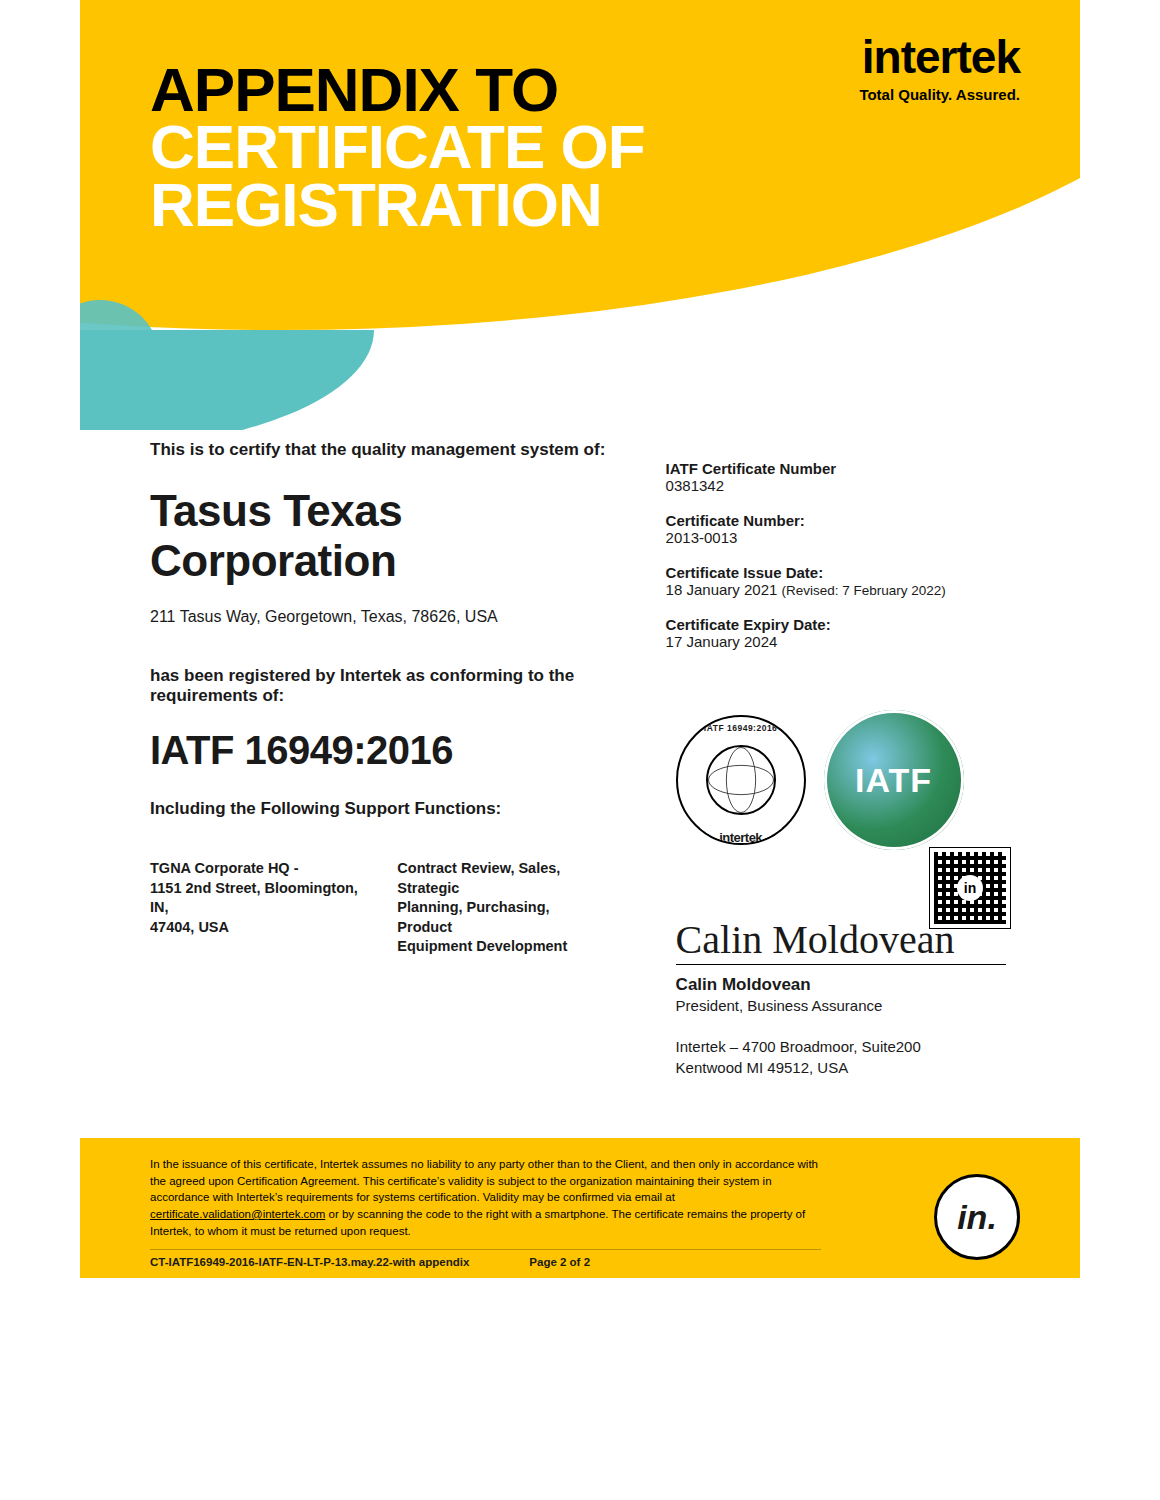Appendix to Certificate of Registration
intertek
Total Quality. Assured.
This is to certify that the quality management system of:
Tasus Texas Corporation
211 Tasus Way, Georgetown, Texas, 78626, USA
has been registered by Intertek as conforming to the requirements of:
IATF 16949:2016
Including the Following Support Functions:
| TGNA Corporate HQ - 1151 2nd Street, Bloomington, IN, 47404, USA | Contract Review, Sales, Strategic Planning, Purchasing, Product Equipment Development |
IATF Certificate Number
0381342
Certificate Number:
2013-0013
Certificate Issue Date:
18 January 2021 (Revised: 7 February 2022)
Certificate Expiry Date:
17 January 2024
IATF 16949:2016
CERTIFICATION intertek
IATF®
Calin Moldovean
Calin Moldovean
President, Business Assurance
Intertek – 4700 Broadmoor, Suite200
Kentwood MI 49512, USA
In the issuance of this certificate, Intertek assumes no liability to any party other than to the Client, and then only in accordance with the agreed upon Certification Agreement. This certificate’s validity is subject to the organization maintaining their system in accordance with Intertek’s requirements for systems certification. Validity may be confirmed via email at certificate.validation@intertek.com or by scanning the code to the right with a smartphone. The certificate remains the property of Intertek, to whom it must be returned upon request.
CT-IATF16949-2016-IATF-EN-LT-P-13.may.22-with appendix Page 2 of 2
in